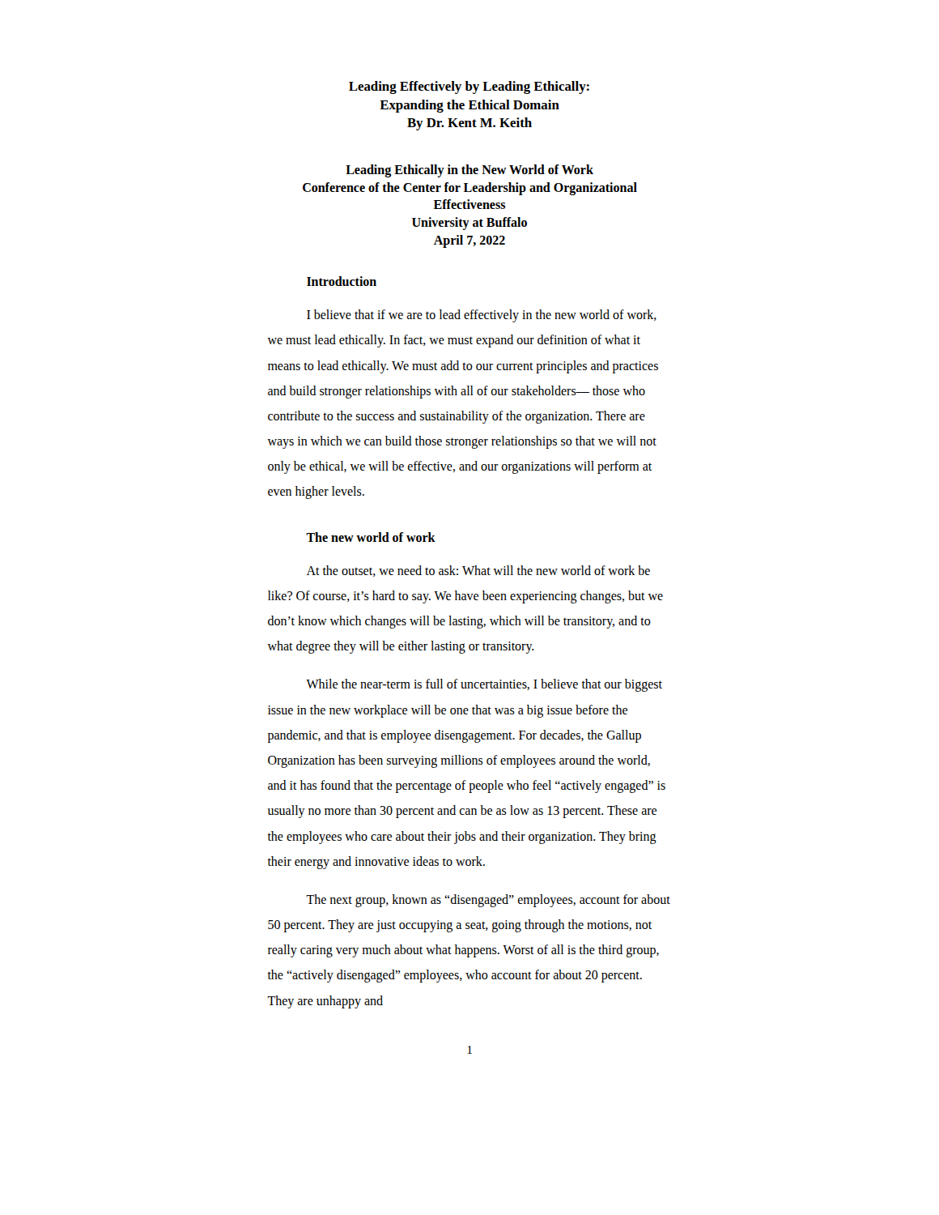Leading Effectively by Leading Ethically:
Expanding the Ethical Domain
By Dr. Kent M. Keith
Leading Ethically in the New World of Work
Conference of the Center for Leadership and Organizational Effectiveness
University at Buffalo
April 7, 2022
Introduction
I believe that if we are to lead effectively in the new world of work, we must lead ethically. In fact, we must expand our definition of what it means to lead ethically. We must add to our current principles and practices and build stronger relationships with all of our stakeholders— those who contribute to the success and sustainability of the organization. There are ways in which we can build those stronger relationships so that we will not only be ethical, we will be effective, and our organizations will perform at even higher levels.
The new world of work
At the outset, we need to ask: What will the new world of work be like? Of course, it’s hard to say. We have been experiencing changes, but we don’t know which changes will be lasting, which will be transitory, and to what degree they will be either lasting or transitory.
While the near-term is full of uncertainties, I believe that our biggest issue in the new workplace will be one that was a big issue before the pandemic, and that is employee disengagement. For decades, the Gallup Organization has been surveying millions of employees around the world, and it has found that the percentage of people who feel “actively engaged” is usually no more than 30 percent and can be as low as 13 percent. These are the employees who care about their jobs and their organization. They bring their energy and innovative ideas to work.
The next group, known as “disengaged” employees, account for about 50 percent. They are just occupying a seat, going through the motions, not really caring very much about what happens. Worst of all is the third group, the “actively disengaged” employees, who account for about 20 percent. They are unhappy and
1